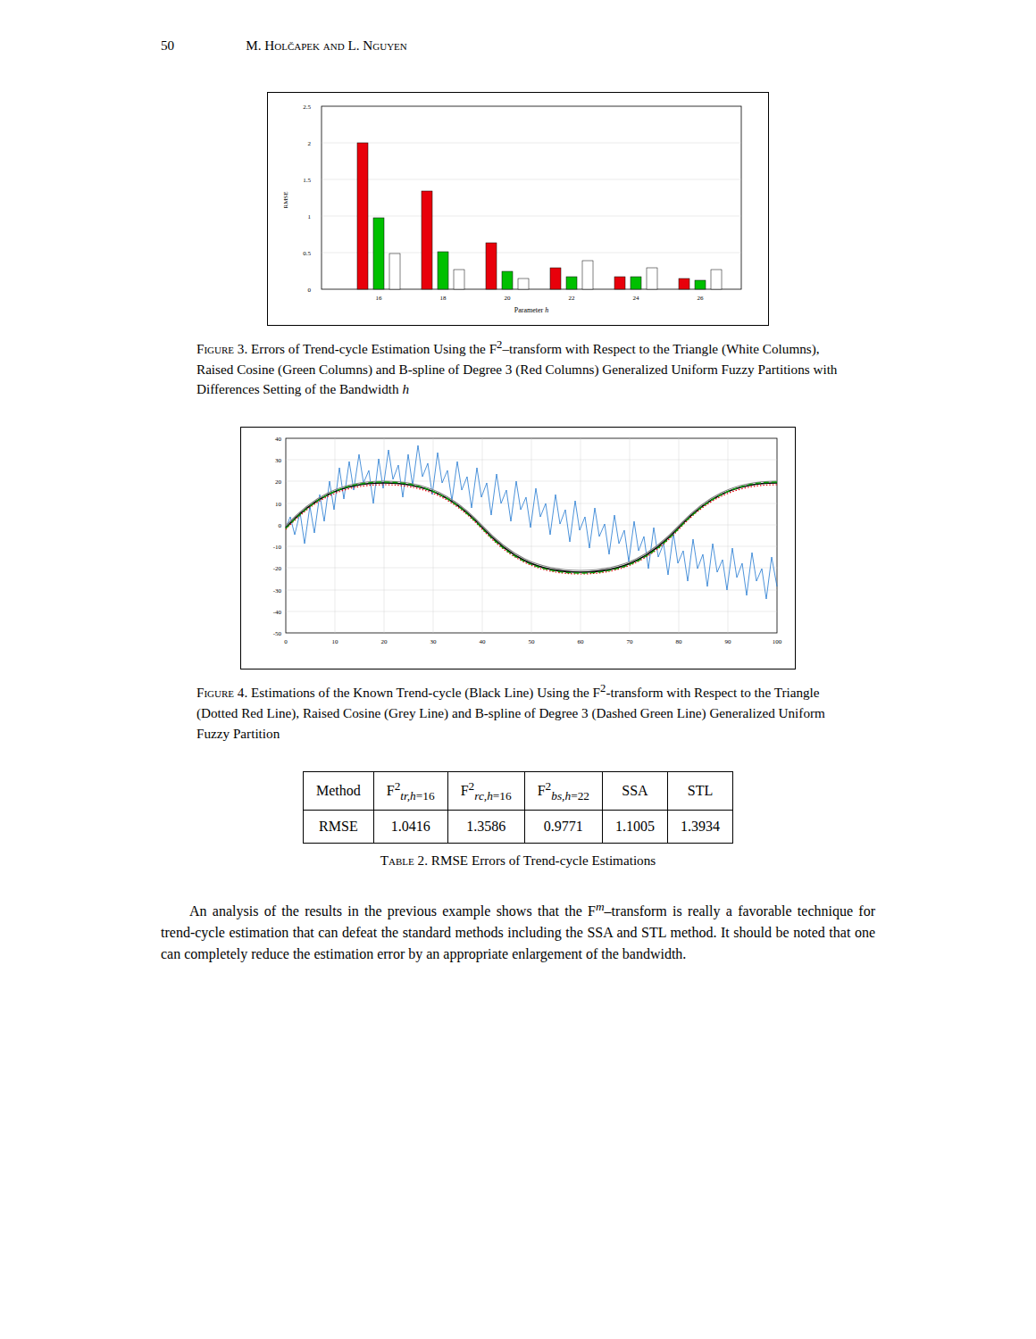50 M. Holčapek and L. Nguyen
2.5 2 1.5 1 0.5 0 RMSE 16 18 20 22 24 26 Parameter h
Figure 3. Errors of Trend-cycle Estimation Using the F2–transform with Respect to the Triangle (White Columns), Raised Cosine (Green Columns) and B-spline of Degree 3 (Red Columns) Generalized Uniform Fuzzy Partitions with Differences Setting of the Bandwidth h
40 30 20 10 0 -10 -20 -30 -40 -50 0 10 20 30 40 50 60 70 80 90 100
Figure 4. Estimations of the Known Trend-cycle (Black Line) Using the F2-transform with Respect to the Triangle (Dotted Red Line), Raised Cosine (Grey Line) and B-spline of Degree 3 (Dashed Green Line) Generalized Uniform Fuzzy Partition
| Method | F 2 tr,h =16 | F 2 rc,h =16 | F 2 bs,h =22 | SSA | STL |
| RMSE | 1.0416 | 1.3586 | 0.9771 | 1.1005 | 1.3934 |
Table 2. RMSE Errors of Trend-cycle Estimations
An analysis of the results in the previous example shows that the Fm–transform is really a favorable technique for trend-cycle estimation that can defeat the standard methods including the SSA and STL method. It should be noted that one can completely reduce the estimation error by an appropriate enlargement of the bandwidth.